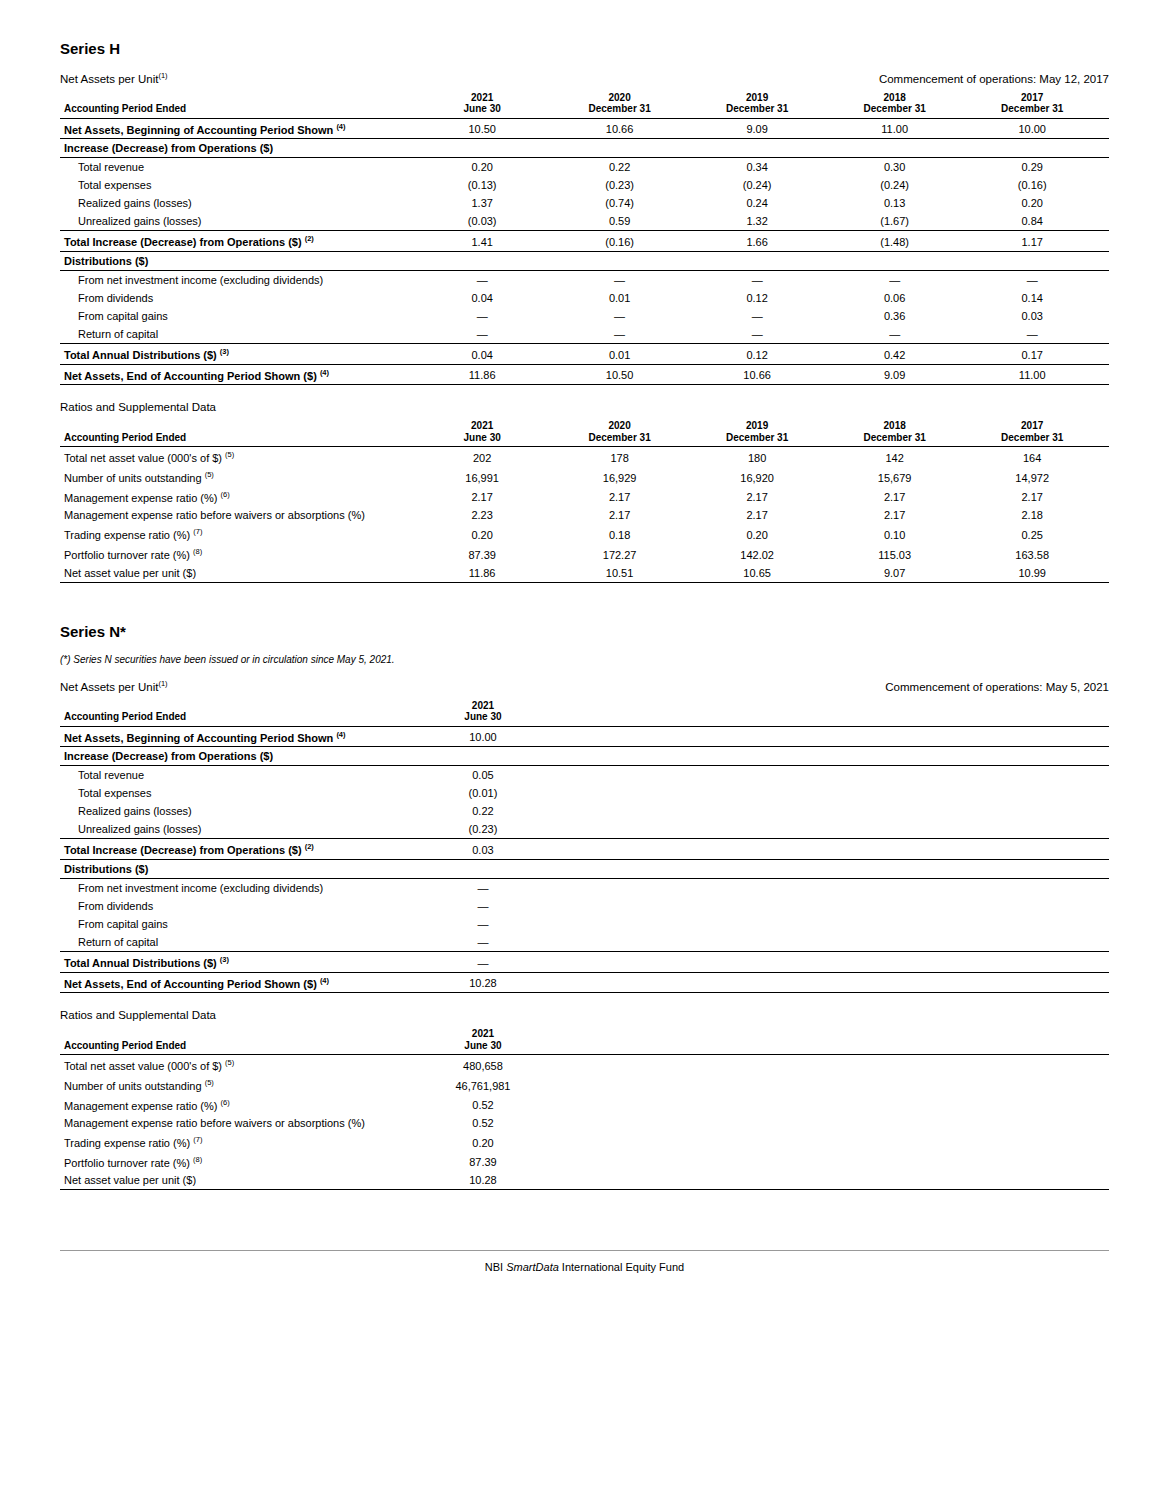Series H
Net Assets per Unit(1)
Commencement of operations: May 12, 2017
| Accounting Period Ended | 2021 June 30 | 2020 December 31 | 2019 December 31 | 2018 December 31 | 2017 December 31 | |
| --- | --- | --- | --- | --- | --- | --- |
| Net Assets, Beginning of Accounting Period Shown (4) | 10.50 | 10.66 | 9.09 | 11.00 | 10.00 | |
| Increase (Decrease) from Operations ($) | | | | | | |
| Total revenue | 0.20 | 0.22 | 0.34 | 0.30 | 0.29 | |
| Total expenses | (0.13) | (0.23) | (0.24) | (0.24) | (0.16) | |
| Realized gains (losses) | 1.37 | (0.74) | 0.24 | 0.13 | 0.20 | |
| Unrealized gains (losses) | (0.03) | 0.59 | 1.32 | (1.67) | 0.84 | |
| Total Increase (Decrease) from Operations ($) (2) | 1.41 | (0.16) | 1.66 | (1.48) | 1.17 | |
| Distributions ($) | | | | | | |
| From net investment income (excluding dividends) | — | — | — | — | — | |
| From dividends | 0.04 | 0.01 | 0.12 | 0.06 | 0.14 | |
| From capital gains | — | — | — | 0.36 | 0.03 | |
| Return of capital | — | — | — | — | — | |
| Total Annual Distributions ($) (3) | 0.04 | 0.01 | 0.12 | 0.42 | 0.17 | |
| Net Assets, End of Accounting Period Shown ($) (4) | 11.86 | 10.50 | 10.66 | 9.09 | 11.00 | |
Ratios and Supplemental Data
| Accounting Period Ended | 2021 June 30 | 2020 December 31 | 2019 December 31 | 2018 December 31 | 2017 December 31 | |
| --- | --- | --- | --- | --- | --- | --- |
| Total net asset value (000's of $) (5) | 202 | 178 | 180 | 142 | 164 | |
| Number of units outstanding (5) | 16,991 | 16,929 | 16,920 | 15,679 | 14,972 | |
| Management expense ratio (%) (6) | 2.17 | 2.17 | 2.17 | 2.17 | 2.17 | |
| Management expense ratio before waivers or absorptions (%) | 2.23 | 2.17 | 2.17 | 2.17 | 2.18 | |
| Trading expense ratio (%) (7) | 0.20 | 0.18 | 0.20 | 0.10 | 0.25 | |
| Portfolio turnover rate (%) (8) | 87.39 | 172.27 | 142.02 | 115.03 | 163.58 | |
| Net asset value per unit ($) | 11.86 | 10.51 | 10.65 | 9.07 | 10.99 | |
Series N*
(*) Series N securities have been issued or in circulation since May 5, 2021.
Net Assets per Unit(1)
Commencement of operations: May 5, 2021
| Accounting Period Ended | 2021 June 30 | | | | | |
| --- | --- | --- | --- | --- | --- | --- |
| Net Assets, Beginning of Accounting Period Shown (4) | 10.00 | | | | | |
| Increase (Decrease) from Operations ($) | | | | | | |
| Total revenue | 0.05 | | | | | |
| Total expenses | (0.01) | | | | | |
| Realized gains (losses) | 0.22 | | | | | |
| Unrealized gains (losses) | (0.23) | | | | | |
| Total Increase (Decrease) from Operations ($) (2) | 0.03 | | | | | |
| Distributions ($) | | | | | | |
| From net investment income (excluding dividends) | — | | | | | |
| From dividends | — | | | | | |
| From capital gains | — | | | | | |
| Return of capital | — | | | | | |
| Total Annual Distributions ($) (3) | — | | | | | |
| Net Assets, End of Accounting Period Shown ($) (4) | 10.28 | | | | | |
Ratios and Supplemental Data
| Accounting Period Ended | 2021 June 30 | | | | | |
| --- | --- | --- | --- | --- | --- | --- |
| Total net asset value (000's of $) (5) | 480,658 | | | | | |
| Number of units outstanding (5) | 46,761,981 | | | | | |
| Management expense ratio (%) (6) | 0.52 | | | | | |
| Management expense ratio before waivers or absorptions (%) | 0.52 | | | | | |
| Trading expense ratio (%) (7) | 0.20 | | | | | |
| Portfolio turnover rate (%) (8) | 87.39 | | | | | |
| Net asset value per unit ($) | 10.28 | | | | | |
NBI SmartData International Equity Fund